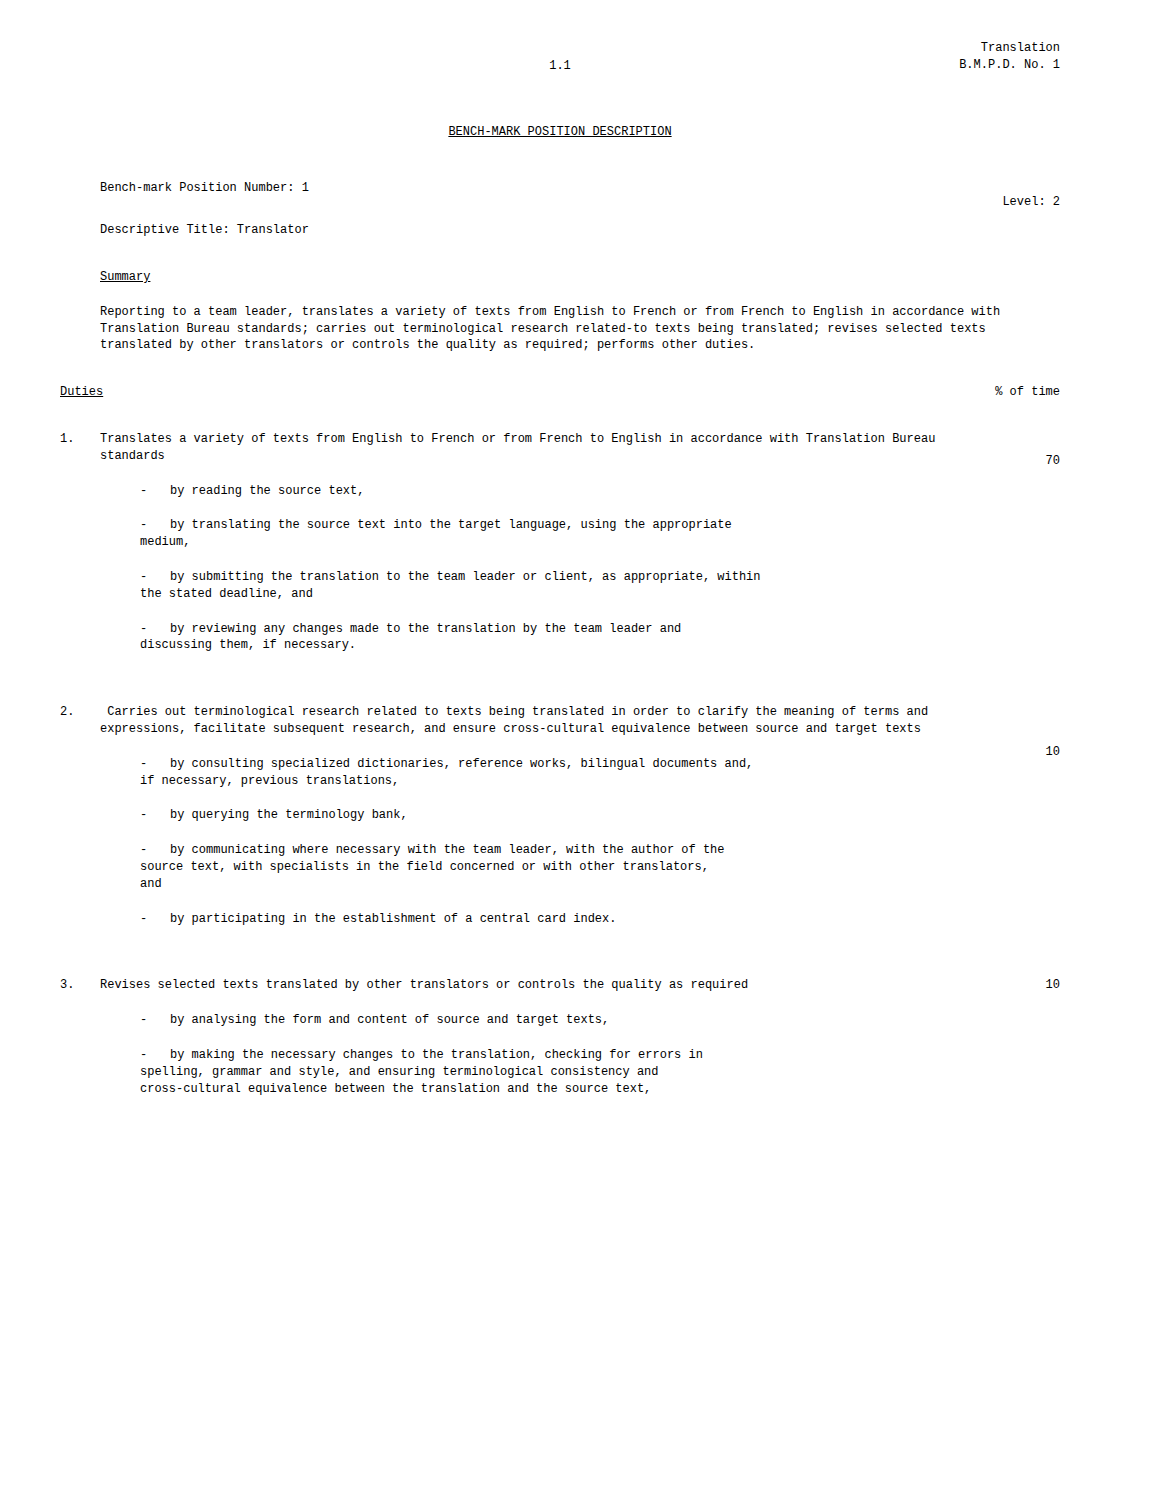Translation
B.M.P.D. No. 1
1.1
BENCH-MARK POSITION DESCRIPTION
Bench-mark Position Number: 1 Level: 2
Descriptive Title: Translator
Summary
Reporting to a team leader, translates a variety of texts from English to French or from French to English in accordance with Translation Bureau standards; carries out terminological research related-to texts being translated; revises selected texts translated by other translators or controls the quality as required; performs other duties.
Duties % of time
1.
Translates a variety of texts from English to French or from French to English in accordance with Translation Bureau standards 70
- by reading the source text,
- by translating the source text into the target language, using the appropriate
medium,
- by submitting the translation to the team leader or client, as appropriate, within
the stated deadline, and
- by reviewing any changes made to the translation by the team leader and
discussing them, if necessary.
2.
Carries out terminological research related to texts being translated in order to clarify the meaning of terms and expressions, facilitate subsequent research, and ensure cross-cultural equivalence between source and target texts 10
- by consulting specialized dictionaries, reference works, bilingual documents and,
if necessary, previous translations,
- by querying the terminology bank,
- by communicating where necessary with the team leader, with the author of the
source text, with specialists in the field concerned or with other translators,
and
- by participating in the establishment of a central card index.
3.
Revises selected texts translated by other translators or controls the quality as required 10
- by analysing the form and content of source and target texts,
- by making the necessary changes to the translation, checking for errors in
spelling, grammar and style, and ensuring terminological consistency and
cross-cultural equivalence between the translation and the source text,